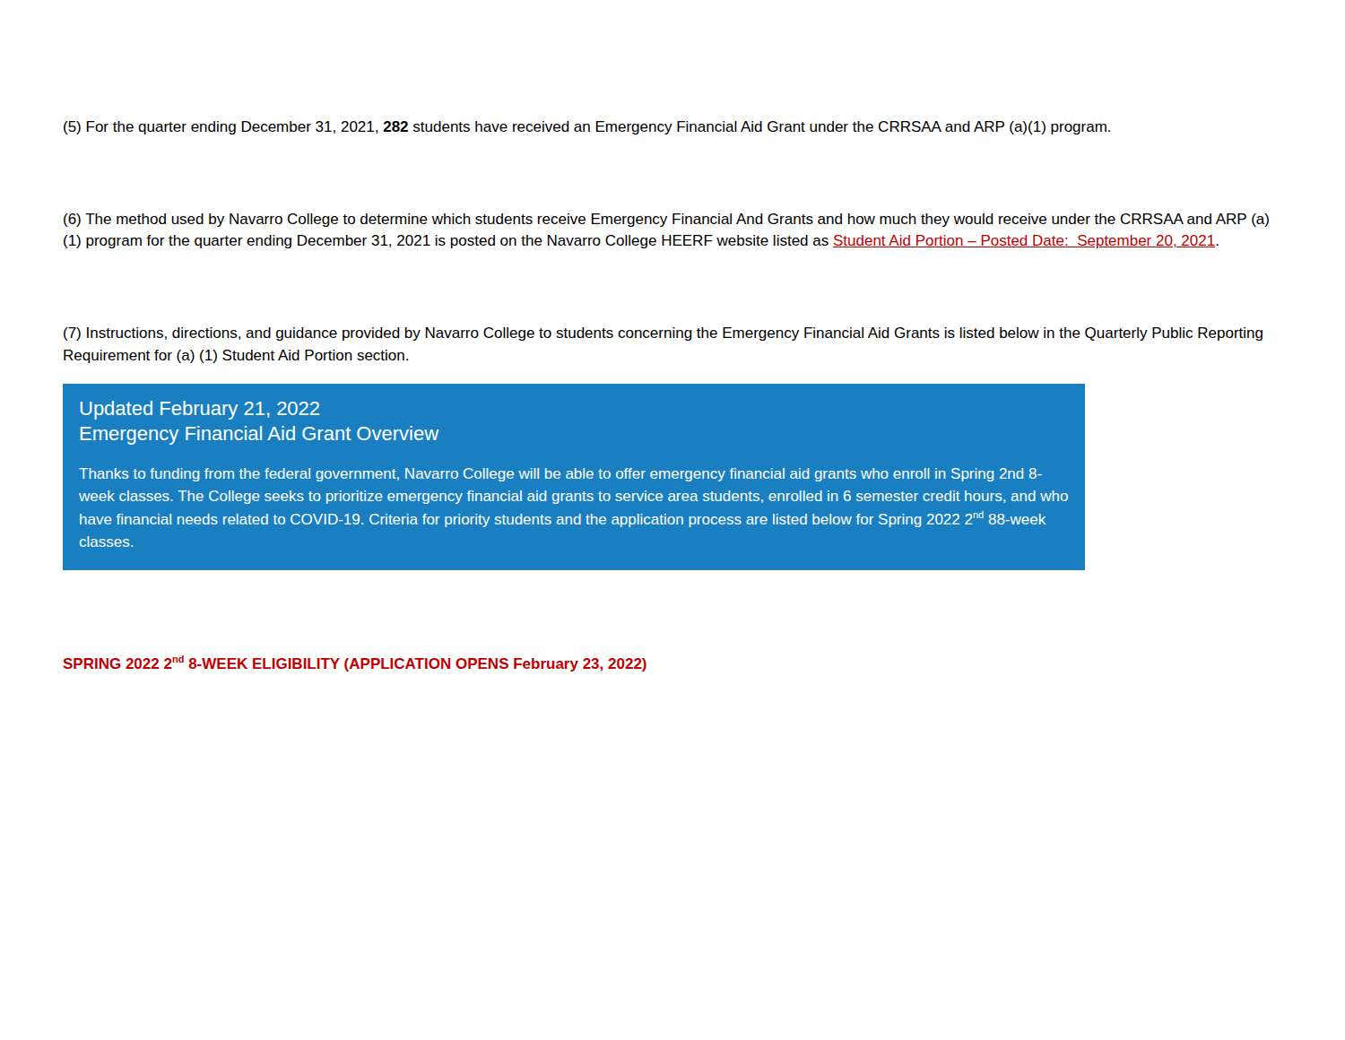(5) For the quarter ending December 31, 2021, 282 students have received an Emergency Financial Aid Grant under the CRRSAA and ARP (a)(1) program.
(6) The method used by Navarro College to determine which students receive Emergency Financial And Grants and how much they would receive under the CRRSAA and ARP (a)(1) program for the quarter ending December 31, 2021 is posted on the Navarro College HEERF website listed as Student Aid Portion – Posted Date: September 20, 2021.
(7) Instructions, directions, and guidance provided by Navarro College to students concerning the Emergency Financial Aid Grants is listed below in the Quarterly Public Reporting Requirement for (a) (1) Student Aid Portion section.
Updated February 21, 2022
Emergency Financial Aid Grant Overview
Thanks to funding from the federal government, Navarro College will be able to offer emergency financial aid grants who enroll in Spring 2nd 8-week classes. The College seeks to prioritize emergency financial aid grants to service area students, enrolled in 6 semester credit hours, and who have financial needs related to COVID-19. Criteria for priority students and the application process are listed below for Spring 2022 2nd 88-week classes.
SPRING 2022 2nd 8-WEEK ELIGIBILITY (APPLICATION OPENS February 23, 2022)